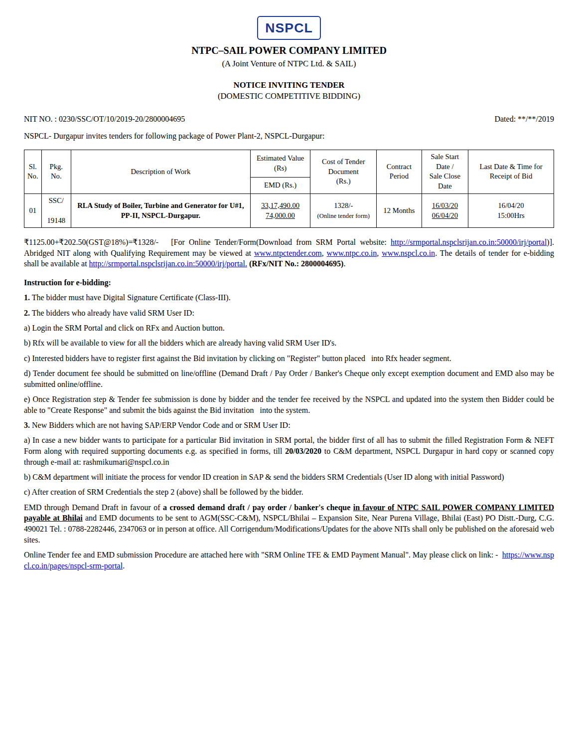NSPCL
NTPC–SAIL POWER COMPANY LIMITED
(A Joint Venture of NTPC Ltd. & SAIL)
NOTICE INVITING TENDER
(DOMESTIC COMPETITIVE BIDDING)
NIT NO. : 0230/SSC/OT/10/2019-20/2800004695 Dated: **/**/2019
NSPCL- Durgapur invites tenders for following package of Power Plant-2, NSPCL-Durgapur:
| Sl. No. | Pkg. No. | Description of Work | Estimated Value (Rs) | Cost of Tender Document (Rs.) | Contract Period | Sale Start Date / Sale Close Date | Last Date & Time for Receipt of Bid |
| --- | --- | --- | --- | --- | --- | --- | --- |
| EMD (Rs.) |
| 01 | SSC/ 19148 | RLA Study of Boiler, Turbine and Generator for U#1, PP-II, NSPCL-Durgapur. | 33,17,490.00 74,000.00 | 1328/- (Online tender form) | 12 Months | 16/03/20 06/04/20 | 16/04/20 15:00Hrs |
₹1125.00+₹202.50(GST@18%)=₹1328/- [For Online Tender/Form(Download from SRM Portal website: http://srmportal.nspclsrijan.co.in:50000/irj/portal)]. Abridged NIT along with Qualifying Requirement may be viewed at www.ntpctender.com, www.ntpc.co.in, www.nspcl.co.in. The details of tender for e-bidding shall be available at http://srmportal.nspclsrijan.co.in:50000/irj/portal. (RFx/NIT No.: 2800004695).
Instruction for e-bidding:
1. The bidder must have Digital Signature Certificate (Class-III).
2. The bidders who already have valid SRM User ID:
a) Login the SRM Portal and click on RFx and Auction button.
b) Rfx will be available to view for all the bidders which are already having valid SRM User ID's.
c) Interested bidders have to register first against the Bid invitation by clicking on "Register" button placed into Rfx header segment.
d) Tender document fee should be submitted on line/offline (Demand Draft / Pay Order / Banker's Cheque only except exemption document and EMD also may be submitted online/offline.
e) Once Registration step & Tender fee submission is done by bidder and the tender fee received by the NSPCL and updated into the system then Bidder could be able to "Create Response" and submit the bids against the Bid invitation into the system.
3. New Bidders which are not having SAP/ERP Vendor Code and or SRM User ID:
a) In case a new bidder wants to participate for a particular Bid invitation in SRM portal, the bidder first of all has to submit the filled Registration Form & NEFT Form along with required supporting documents e.g. as specified in forms, till 20/03/2020 to C&M department, NSPCL Durgapur in hard copy or scanned copy through e-mail at: rashmikumari@nspcl.co.in
b) C&M department will initiate the process for vendor ID creation in SAP & send the bidders SRM Credentials (User ID along with initial Password)
c) After creation of SRM Credentials the step 2 (above) shall be followed by the bidder.
EMD through Demand Draft in favour of a crossed demand draft / pay order / banker's cheque in favour of NTPC SAIL POWER COMPANY LIMITED payable at Bhilai and EMD documents to be sent to AGM(SSC-C&M), NSPCL/Bhilai – Expansion Site, Near Purena Village, Bhilai (East) PO Distt.-Durg, C.G. 490021 Tel. : 0788-2282446, 2347063 or in person at office. All Corrigendum/Modifications/Updates for the above NITs shall only be published on the aforesaid web sites.
Online Tender fee and EMD submission Procedure are attached here with "SRM Online TFE & EMD Payment Manual". May please click on link: - https://www.nspcl.co.in/pages/nspcl-srm-portal.